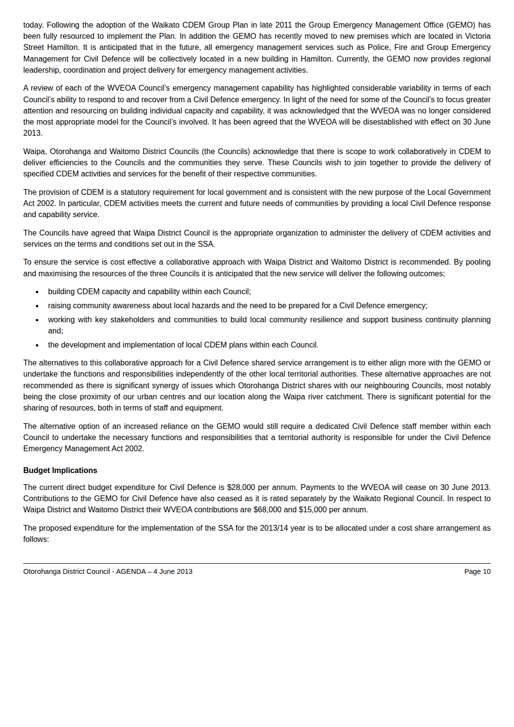today. Following the adoption of the Waikato CDEM Group Plan in late 2011 the Group Emergency Management Office (GEMO) has been fully resourced to implement the Plan. In addition the GEMO has recently moved to new premises which are located in Victoria Street Hamilton. It is anticipated that in the future, all emergency management services such as Police, Fire and Group Emergency Management for Civil Defence will be collectively located in a new building in Hamilton. Currently, the GEMO now provides regional leadership, coordination and project delivery for emergency management activities.
A review of each of the WVEOA Council’s emergency management capability has highlighted considerable variability in terms of each Council’s ability to respond to and recover from a Civil Defence emergency. In light of the need for some of the Council’s to focus greater attention and resourcing on building individual capacity and capability, it was acknowledged that the WVEOA was no longer considered the most appropriate model for the Council’s involved. It has been agreed that the WVEOA will be disestablished with effect on 30 June 2013.
Waipa, Otorohanga and Waitomo District Councils (the Councils) acknowledge that there is scope to work collaboratively in CDEM to deliver efficiencies to the Councils and the communities they serve. These Councils wish to join together to provide the delivery of specified CDEM activities and services for the benefit of their respective communities.
The provision of CDEM is a statutory requirement for local government and is consistent with the new purpose of the Local Government Act 2002. In particular, CDEM activities meets the current and future needs of communities by providing a local Civil Defence response and capability service.
The Councils have agreed that Waipa District Council is the appropriate organization to administer the delivery of CDEM activities and services on the terms and conditions set out in the SSA.
To ensure the service is cost effective a collaborative approach with Waipa District and Waitomo District is recommended. By pooling and maximising the resources of the three Councils it is anticipated that the new service will deliver the following outcomes;
building CDEM capacity and capability within each Council;
raising community awareness about local hazards and the need to be prepared for a Civil Defence emergency;
working with key stakeholders and communities to build local community resilience and support business continuity planning and;
the development and implementation of local CDEM plans within each Council.
The alternatives to this collaborative approach for a Civil Defence shared service arrangement is to either align more with the GEMO or undertake the functions and responsibilities independently of the other local territorial authorities. These alternative approaches are not recommended as there is significant synergy of issues which Otorohanga District shares with our neighbouring Councils, most notably being the close proximity of our urban centres and our location along the Waipa river catchment. There is significant potential for the sharing of resources, both in terms of staff and equipment.
The alternative option of an increased reliance on the GEMO would still require a dedicated Civil Defence staff member within each Council to undertake the necessary functions and responsibilities that a territorial authority is responsible for under the Civil Defence Emergency Management Act 2002.
Budget Implications
The current direct budget expenditure for Civil Defence is $28,000 per annum. Payments to the WVEOA will cease on 30 June 2013. Contributions to the GEMO for Civil Defence have also ceased as it is rated separately by the Waikato Regional Council. In respect to Waipa District and Waitomo District their WVEOA contributions are $68,000 and $15,000 per annum.
The proposed expenditure for the implementation of the SSA for the 2013/14 year is to be allocated under a cost share arrangement as follows:
Otorohanga District Council - AGENDA – 4 June 2013 Page 10